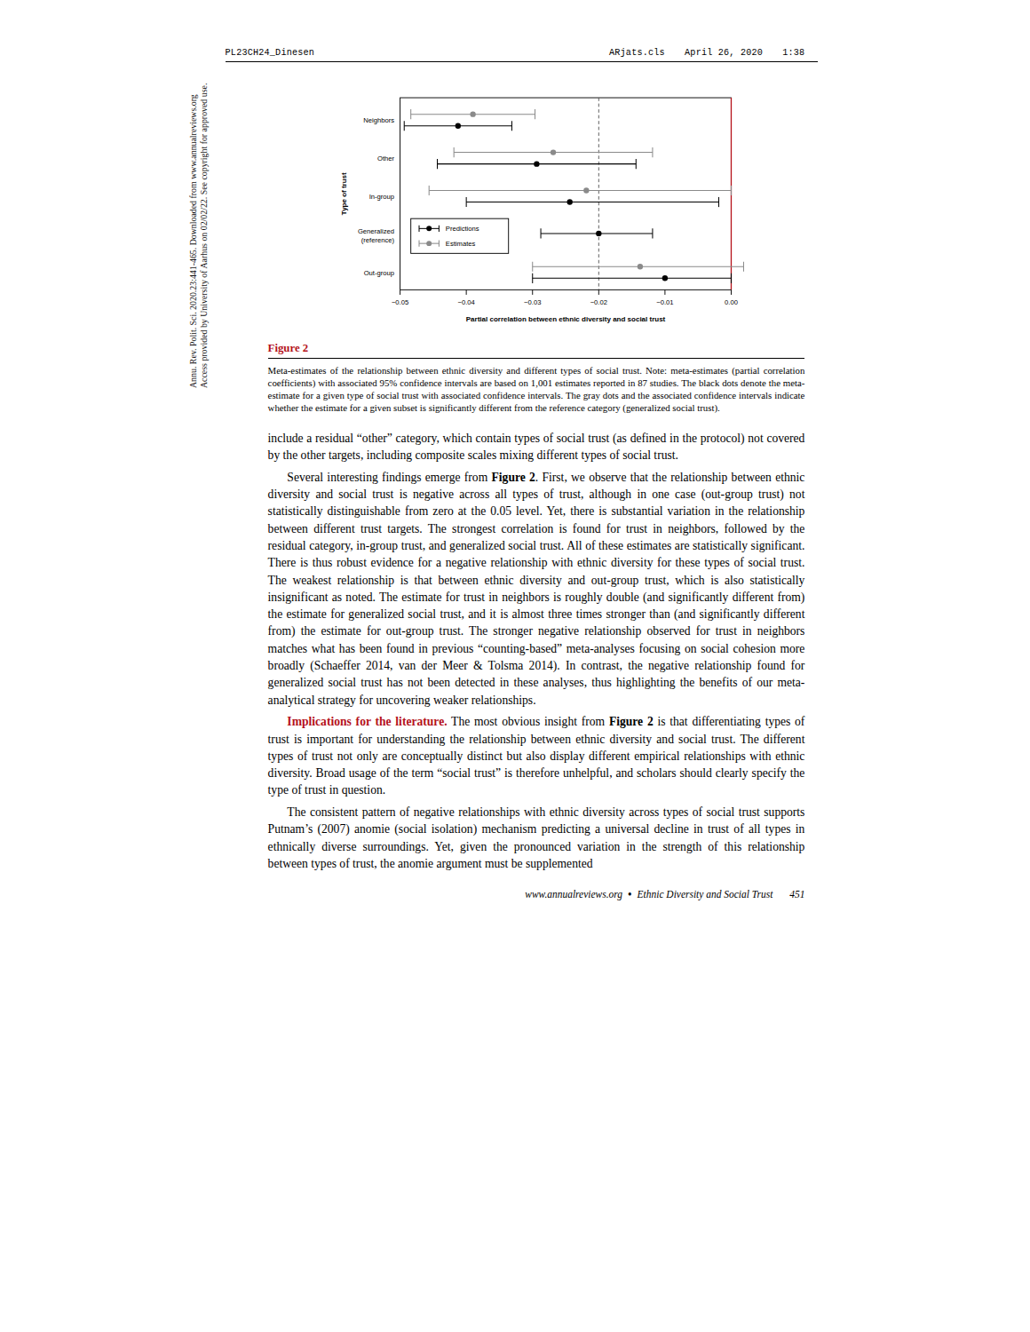PL23CH24_Dinesen ARjats.cls April 26, 2020 1:38
Annu. Rev. Polit. Sci. 2020.23:441-465. Downloaded from www.annualreviews.org
Access provided by University of Aarhus on 02/02/22. See copyright for approved use.
Neighbors Other In-group Generalized (reference) Out-group Type of trust Predictions Estimates −0.05 −0.04 −0.03 −0.02 −0.01 0.00 Partial correlation between ethnic diversity and social trust
Figure 2
Meta-estimates of the relationship between ethnic diversity and different types of social trust. Note: meta-estimates (partial correlation coefficients) with associated 95% confidence intervals are based on 1,001 estimates reported in 87 studies. The black dots denote the meta-estimate for a given type of social trust with associated confidence intervals. The gray dots and the associated confidence intervals indicate whether the estimate for a given subset is significantly different from the reference category (generalized social trust).
include a residual “other” category, which contain types of social trust (as defined in the protocol) not covered by the other targets, including composite scales mixing different types of social trust.
Several interesting findings emerge from Figure 2. First, we observe that the relationship between ethnic diversity and social trust is negative across all types of trust, although in one case (out-group trust) not statistically distinguishable from zero at the 0.05 level. Yet, there is substantial variation in the relationship between different trust targets. The strongest correlation is found for trust in neighbors, followed by the residual category, in-group trust, and generalized social trust. All of these estimates are statistically significant. There is thus robust evidence for a negative relationship with ethnic diversity for these types of social trust. The weakest relationship is that between ethnic diversity and out-group trust, which is also statistically insignificant as noted. The estimate for trust in neighbors is roughly double (and significantly different from) the estimate for generalized social trust, and it is almost three times stronger than (and significantly different from) the estimate for out-group trust. The stronger negative relationship observed for trust in neighbors matches what has been found in previous “counting-based” meta-analyses focusing on social cohesion more broadly (Schaeffer 2014, van der Meer & Tolsma 2014). In contrast, the negative relationship found for generalized social trust has not been detected in these analyses, thus highlighting the benefits of our meta-analytical strategy for uncovering weaker relationships.
Implications for the literature. The most obvious insight from Figure 2 is that differentiating types of trust is important for understanding the relationship between ethnic diversity and social trust. The different types of trust not only are conceptually distinct but also display different empirical relationships with ethnic diversity. Broad usage of the term “social trust” is therefore unhelpful, and scholars should clearly specify the type of trust in question.
The consistent pattern of negative relationships with ethnic diversity across types of social trust supports Putnam’s (2007) anomie (social isolation) mechanism predicting a universal decline in trust of all types in ethnically diverse surroundings. Yet, given the pronounced variation in the strength of this relationship between types of trust, the anomie argument must be supplemented
www.annualreviews.org • Ethnic Diversity and Social Trust 451